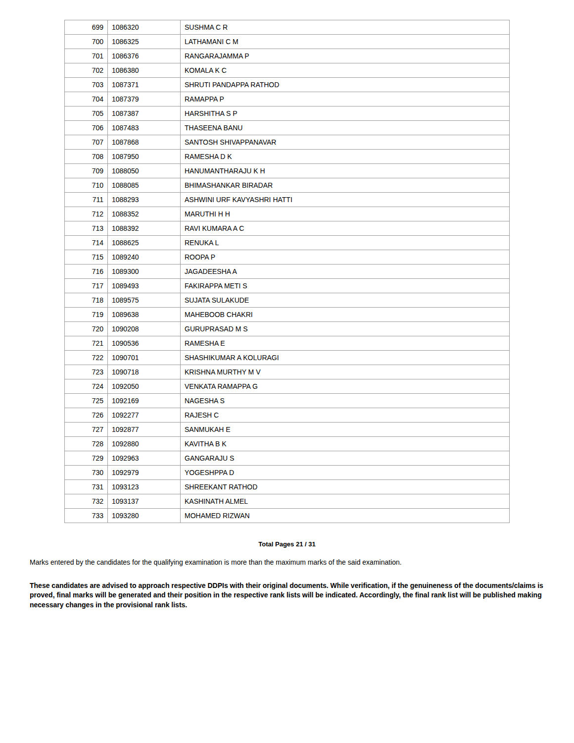| 699 | 1086320 | SUSHMA C R |
| 700 | 1086325 | LATHAMANI C M |
| 701 | 1086376 | RANGARAJAMMA P |
| 702 | 1086380 | KOMALA K C |
| 703 | 1087371 | SHRUTI PANDAPPA RATHOD |
| 704 | 1087379 | RAMAPPA P |
| 705 | 1087387 | HARSHITHA S P |
| 706 | 1087483 | THASEENA BANU |
| 707 | 1087868 | SANTOSH SHIVAPPANAVAR |
| 708 | 1087950 | RAMESHA D K |
| 709 | 1088050 | HANUMANTHARAJU K H |
| 710 | 1088085 | BHIMASHANKAR BIRADAR |
| 711 | 1088293 | ASHWINI URF KAVYASHRI HATTI |
| 712 | 1088352 | MARUTHI H H |
| 713 | 1088392 | RAVI KUMARA A C |
| 714 | 1088625 | RENUKA L |
| 715 | 1089240 | ROOPA P |
| 716 | 1089300 | JAGADEESHA A |
| 717 | 1089493 | FAKIRAPPA METI S |
| 718 | 1089575 | SUJATA SULAKUDE |
| 719 | 1089638 | MAHEBOOB CHAKRI |
| 720 | 1090208 | GURUPRASAD M S |
| 721 | 1090536 | RAMESHA E |
| 722 | 1090701 | SHASHIKUMAR A KOLURAGI |
| 723 | 1090718 | KRISHNA MURTHY M V |
| 724 | 1092050 | VENKATA RAMAPPA G |
| 725 | 1092169 | NAGESHA S |
| 726 | 1092277 | RAJESH C |
| 727 | 1092877 | SANMUKAH E |
| 728 | 1092880 | KAVITHA B K |
| 729 | 1092963 | GANGARAJU S |
| 730 | 1092979 | YOGESHPPA D |
| 731 | 1093123 | SHREEKANT RATHOD |
| 732 | 1093137 | KASHINATH ALMEL |
| 733 | 1093280 | MOHAMED RIZWAN |
Total Pages 21 / 31
Marks entered by the candidates for the qualifying examination is more than the maximum marks of the said examination.
These candidates are advised to approach respective DDPIs with their original documents. While verification, if the genuineness of the documents/claims is proved, final marks will be generated and their position in the respective rank lists will be indicated. Accordingly, the final rank list will be published making necessary changes in the provisional rank lists.